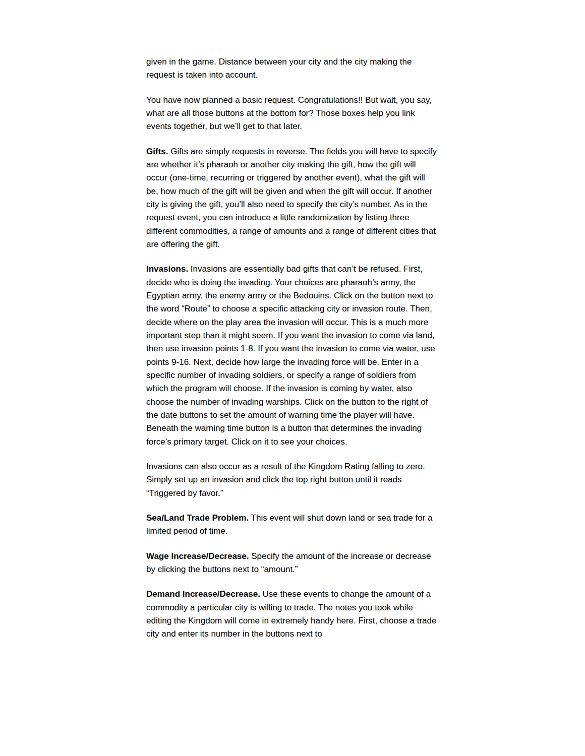given in the game. Distance between your city and the city making the request is taken into account.
You have now planned a basic request. Congratulations!! But wait, you say, what are all those buttons at the bottom for? Those boxes help you link events together, but we’ll get to that later.
Gifts. Gifts are simply requests in reverse. The fields you will have to specify are whether it’s pharaoh or another city making the gift, how the gift will occur (one-time, recurring or triggered by another event), what the gift will be, how much of the gift will be given and when the gift will occur. If another city is giving the gift, you’ll also need to specify the city’s number. As in the request event, you can introduce a little randomization by listing three different commodities, a range of amounts and a range of different cities that are offering the gift.
Invasions. Invasions are essentially bad gifts that can’t be refused. First, decide who is doing the invading. Your choices are pharaoh’s army, the Egyptian army, the enemy army or the Bedouins. Click on the button next to the word “Route” to choose a specific attacking city or invasion route. Then, decide where on the play area the invasion will occur. This is a much more important step than it might seem. If you want the invasion to come via land, then use invasion points 1-8. If you want the invasion to come via water, use points 9-16. Next, decide how large the invading force will be. Enter in a specific number of invading soldiers, or specify a range of soldiers from which the program will choose. If the invasion is coming by water, also choose the number of invading warships. Click on the button to the right of the date buttons to set the amount of warning time the player will have. Beneath the warning time button is a button that determines the invading force’s primary target. Click on it to see your choices.
Invasions can also occur as a result of the Kingdom Rating falling to zero. Simply set up an invasion and click the top right button until it reads “Triggered by favor.”
Sea/Land Trade Problem. This event will shut down land or sea trade for a limited period of time.
Wage Increase/Decrease. Specify the amount of the increase or decrease by clicking the buttons next to “amount.”
Demand Increase/Decrease. Use these events to change the amount of a commodity a particular city is willing to trade. The notes you took while editing the Kingdom will come in extremely handy here. First, choose a trade city and enter its number in the buttons next to